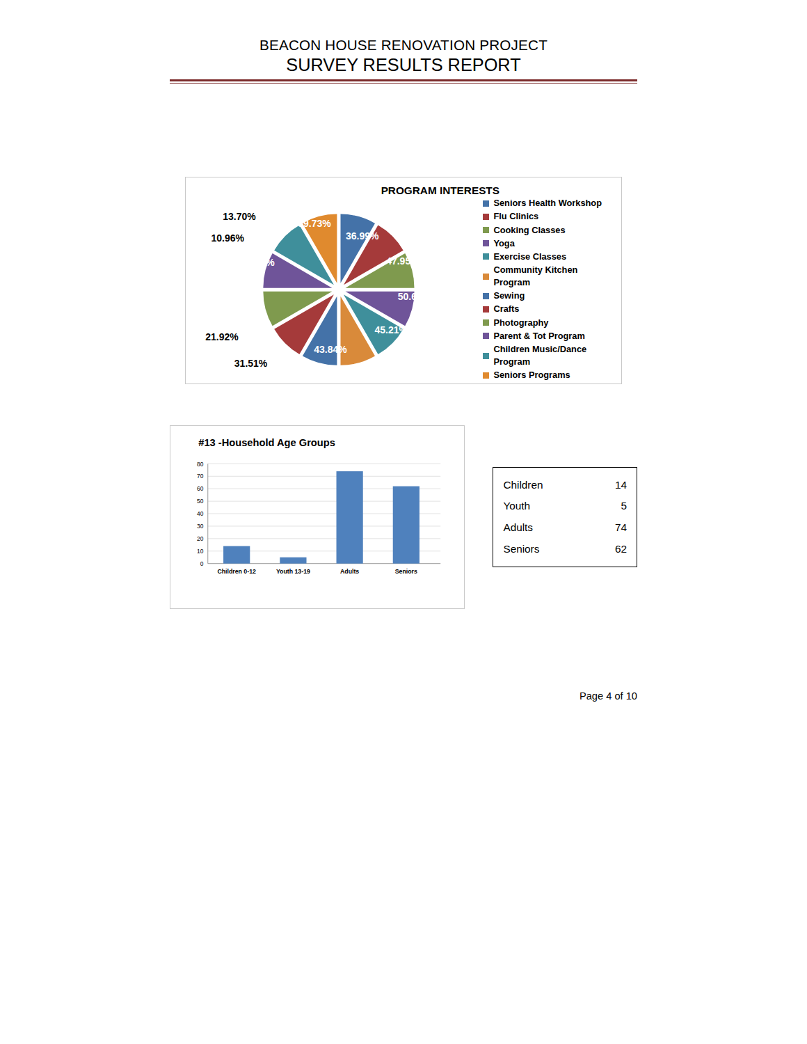BEACON HOUSE RENOVATION PROJECT
SURVEY RESULTS REPORT
PROGRAM INTERESTS
36.99% 47.95% 50.68% 45.21% 43.84% 31.51% 21.92% 43.84% 32.88% 10.96% 13.70% 39.73%
Seniors Health Workshop
Flu Clinics
Cooking Classes
Yoga
Exercise Classes
Community Kitchen Program
Sewing
Crafts
Photography
Parent & Tot Program
Children Music/Dance Program
Seniors Programs
#13 -Household Age Groups
0 10 20 30 40 50 60 70 80 Children 0-12 Youth 13-19 Adults Seniors
| Children | 14 |
| Youth | 5 |
| Adults | 74 |
| Seniors | 62 |
Page 4 of 10